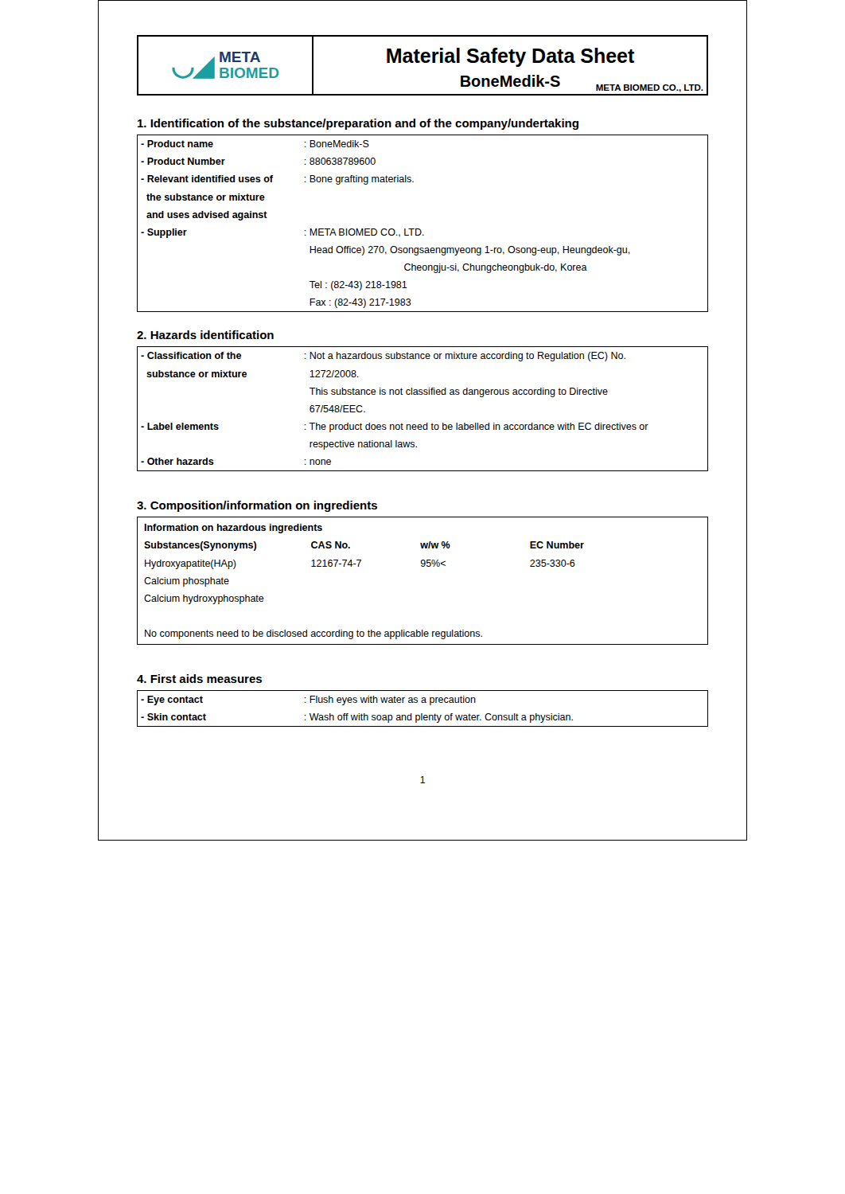◡◢ META
BIOMED
Material Safety Data Sheet
BoneMedik-S
META BIOMED CO., LTD.
1. Identification of the substance/preparation and of the company/undertaking
| - Product name | : BoneMedik-S |
| - Product Number | : 880638789600 |
| - Relevant identified uses of | : Bone grafting materials. |
| the substance or mixture | |
| and uses advised against | |
| - Supplier | : META BIOMED CO., LTD. |
| | Head Office) 270, Osongsaengmyeong 1-ro, Osong-eup, Heungdeok-gu, |
| | Cheongju-si, Chungcheongbuk-do, Korea |
| | Tel : (82-43) 218-1981 |
| | Fax : (82-43) 217-1983 |
2. Hazards identification
| - Classification of the | : Not a hazardous substance or mixture according to Regulation (EC) No. |
| substance or mixture | 1272/2008. |
| | This substance is not classified as dangerous according to Directive |
| | 67/548/EEC. |
| - Label elements | : The product does not need to be labelled in accordance with EC directives or |
| | respective national laws. |
| - Other hazards | : none |
3. Composition/information on ingredients
| / Information on hazardous ingredients / / Substances(Synonyms) / CAS No. / w/w % / EC Number / / Hydroxyapatite(HAp) / 12167-74-7 / 95%< / 235-330-6 / / Calcium phosphate / / / / / Calcium hydroxyphosphate / / / / / No components need to be disclosed according to the applicable regulations. / |
4. First aids measures
| - Eye contact | : Flush eyes with water as a precaution |
| - Skin contact | : Wash off with soap and plenty of water. Consult a physician. |
1